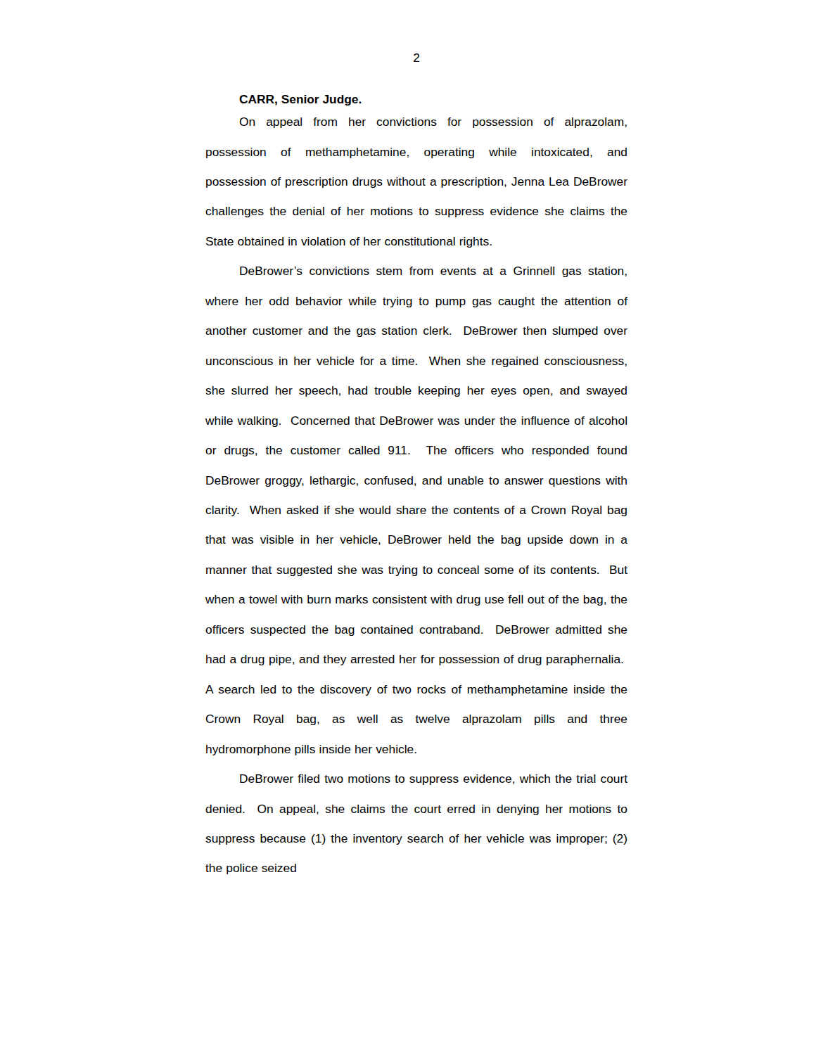2
CARR, Senior Judge.
On appeal from her convictions for possession of alprazolam, possession of methamphetamine, operating while intoxicated, and possession of prescription drugs without a prescription, Jenna Lea DeBrower challenges the denial of her motions to suppress evidence she claims the State obtained in violation of her constitutional rights.
DeBrower’s convictions stem from events at a Grinnell gas station, where her odd behavior while trying to pump gas caught the attention of another customer and the gas station clerk. DeBrower then slumped over unconscious in her vehicle for a time. When she regained consciousness, she slurred her speech, had trouble keeping her eyes open, and swayed while walking. Concerned that DeBrower was under the influence of alcohol or drugs, the customer called 911. The officers who responded found DeBrower groggy, lethargic, confused, and unable to answer questions with clarity. When asked if she would share the contents of a Crown Royal bag that was visible in her vehicle, DeBrower held the bag upside down in a manner that suggested she was trying to conceal some of its contents. But when a towel with burn marks consistent with drug use fell out of the bag, the officers suspected the bag contained contraband. DeBrower admitted she had a drug pipe, and they arrested her for possession of drug paraphernalia. A search led to the discovery of two rocks of methamphetamine inside the Crown Royal bag, as well as twelve alprazolam pills and three hydromorphone pills inside her vehicle.
DeBrower filed two motions to suppress evidence, which the trial court denied. On appeal, she claims the court erred in denying her motions to suppress because (1) the inventory search of her vehicle was improper; (2) the police seized